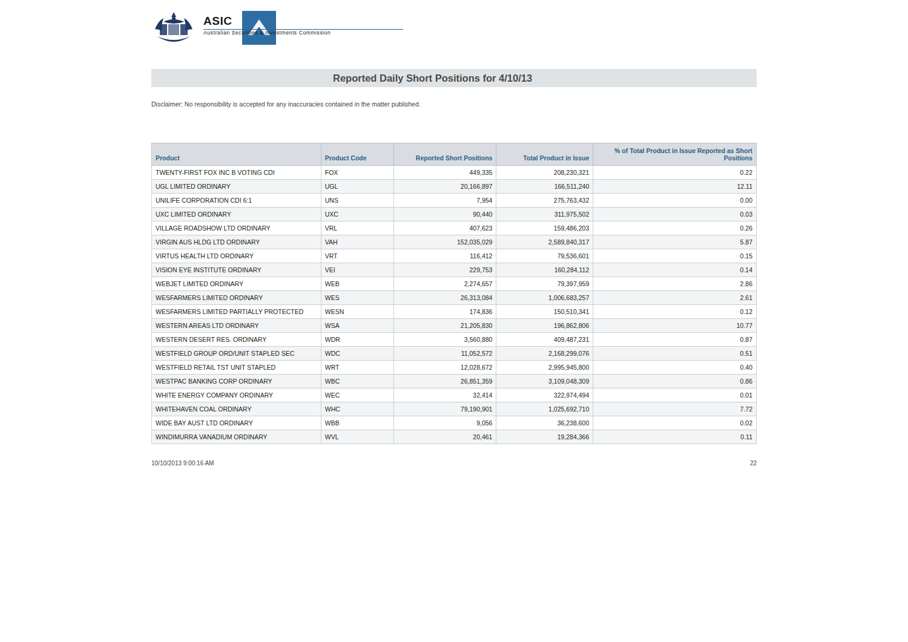ASIC
Australian Securities & Investments Commission
Reported Daily Short Positions for 4/10/13
Disclaimer: No responsibility is accepted for any inaccuracies contained in the matter published.
| Product | Product Code | Reported Short Positions | Total Product in Issue | % of Total Product in Issue Reported as Short Positions |
| --- | --- | --- | --- | --- |
| TWENTY-FIRST FOX INC B VOTING CDI | FOX | 449,335 | 208,230,321 | 0.22 |
| UGL LIMITED ORDINARY | UGL | 20,166,897 | 166,511,240 | 12.11 |
| UNILIFE CORPORATION CDI 6:1 | UNS | 7,954 | 275,763,432 | 0.00 |
| UXC LIMITED ORDINARY | UXC | 90,440 | 311,975,502 | 0.03 |
| VILLAGE ROADSHOW LTD ORDINARY | VRL | 407,623 | 159,486,203 | 0.26 |
| VIRGIN AUS HLDG LTD ORDINARY | VAH | 152,035,029 | 2,589,840,317 | 5.87 |
| VIRTUS HEALTH LTD ORDINARY | VRT | 116,412 | 79,536,601 | 0.15 |
| VISION EYE INSTITUTE ORDINARY | VEI | 229,753 | 160,284,112 | 0.14 |
| WEBJET LIMITED ORDINARY | WEB | 2,274,657 | 79,397,959 | 2.86 |
| WESFARMERS LIMITED ORDINARY | WES | 26,313,084 | 1,006,683,257 | 2.61 |
| WESFARMERS LIMITED PARTIALLY PROTECTED | WESN | 174,836 | 150,510,341 | 0.12 |
| WESTERN AREAS LTD ORDINARY | WSA | 21,205,830 | 196,862,806 | 10.77 |
| WESTERN DESERT RES. ORDINARY | WDR | 3,560,880 | 409,487,231 | 0.87 |
| WESTFIELD GROUP ORD/UNIT STAPLED SEC | WDC | 11,052,572 | 2,168,299,076 | 0.51 |
| WESTFIELD RETAIL TST UNIT STAPLED | WRT | 12,028,672 | 2,995,945,800 | 0.40 |
| WESTPAC BANKING CORP ORDINARY | WBC | 26,851,359 | 3,109,048,309 | 0.86 |
| WHITE ENERGY COMPANY ORDINARY | WEC | 32,414 | 322,974,494 | 0.01 |
| WHITEHAVEN COAL ORDINARY | WHC | 79,190,901 | 1,025,692,710 | 7.72 |
| WIDE BAY AUST LTD ORDINARY | WBB | 9,056 | 36,238,600 | 0.02 |
| WINDIMURRA VANADIUM ORDINARY | WVL | 20,461 | 19,284,366 | 0.11 |
10/10/2013 9:00:16 AM
22